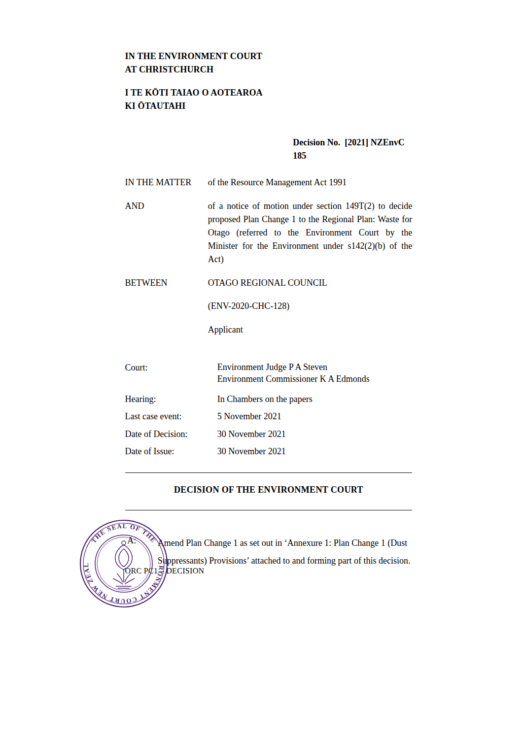IN THE ENVIRONMENT COURT
AT CHRISTCHURCH
I TE KŌTI TAIAO O AOTEAROA
KI ŌTAUTAHI
Decision No. [2021] NZEnvC 185
| IN THE MATTER | | of the Resource Management Act 1991 |
| AND | | of a notice of motion under section 149T(2) to decide proposed Plan Change 1 to the Regional Plan: Waste for Otago (referred to the Environment Court by the Minister for the Environment under s142(2)(b) of the Act) |
| BETWEEN | | OTAGO REGIONAL COUNCIL |
| | | (ENV-2020-CHC-128) |
| | | Applicant |
| Court: | Environment Judge P A Steven Environment Commissioner K A Edmonds |
| Hearing: | In Chambers on the papers |
| Last case event: | 5 November 2021 |
| Date of Decision: | 30 November 2021 |
| Date of Issue: | 30 November 2021 |
DECISION OF THE ENVIRONMENT COURT
| A: | Amend Plan Change 1 as set out in ‘Annexure 1: Plan Change 1 (Dust Suppressants) Provisions’ attached to and forming part of this decision. |
ORC PC1 – DECISION
THE SEAL OF THE ENVIRONMENT COURT NEW ZEALAND